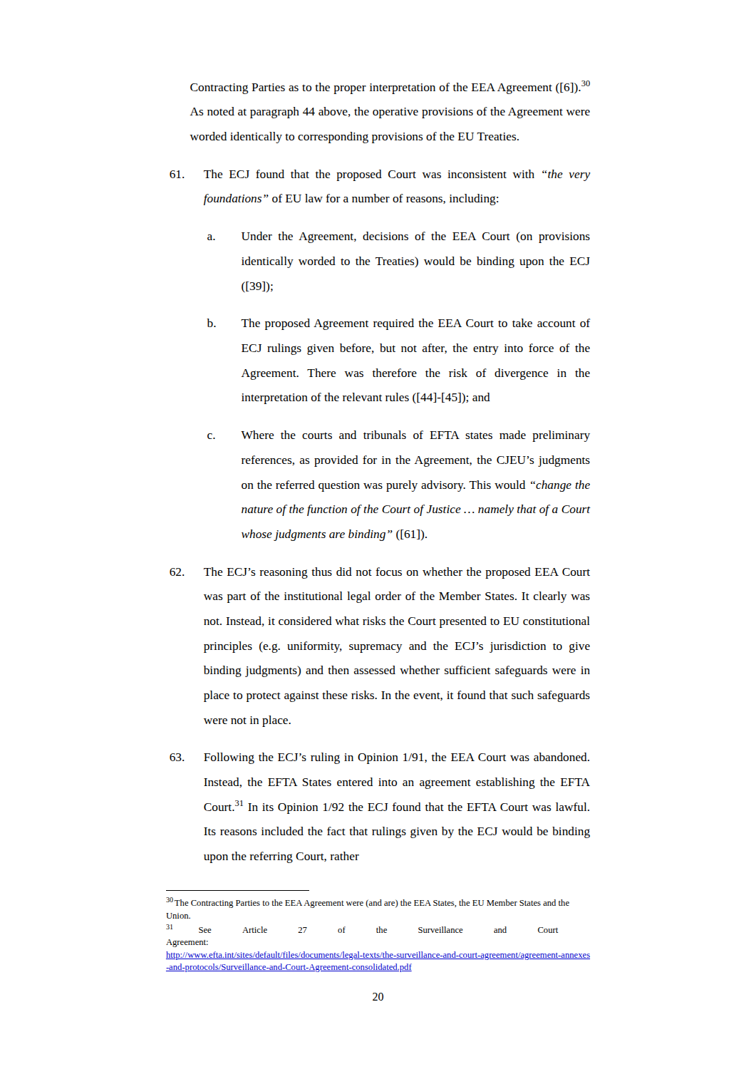Contracting Parties as to the proper interpretation of the EEA Agreement ([6]).30 As noted at paragraph 44 above, the operative provisions of the Agreement were worded identically to corresponding provisions of the EU Treaties.
The ECJ found that the proposed Court was inconsistent with “the very foundations” of EU law for a number of reasons, including:
Under the Agreement, decisions of the EEA Court (on provisions identically worded to the Treaties) would be binding upon the ECJ ([39]);
The proposed Agreement required the EEA Court to take account of ECJ rulings given before, but not after, the entry into force of the Agreement. There was therefore the risk of divergence in the interpretation of the relevant rules ([44]-[45]); and
Where the courts and tribunals of EFTA states made preliminary references, as provided for in the Agreement, the CJEU’s judgments on the referred question was purely advisory. This would “change the nature of the function of the Court of Justice … namely that of a Court whose judgments are binding” ([61]).
The ECJ’s reasoning thus did not focus on whether the proposed EEA Court was part of the institutional legal order of the Member States. It clearly was not. Instead, it considered what risks the Court presented to EU constitutional principles (e.g. uniformity, supremacy and the ECJ’s jurisdiction to give binding judgments) and then assessed whether sufficient safeguards were in place to protect against these risks. In the event, it found that such safeguards were not in place.
Following the ECJ’s ruling in Opinion 1/91, the EEA Court was abandoned. Instead, the EFTA States entered into an agreement establishing the EFTA Court.31 In its Opinion 1/92 the ECJ found that the EFTA Court was lawful. Its reasons included the fact that rulings given by the ECJ would be binding upon the referring Court, rather
30 The Contracting Parties to the EEA Agreement were (and are) the EEA States, the EU Member States and the Union.
31 See Article 27 of the Surveillance and Court Agreement:
http://www.efta.int/sites/default/files/documents/legal-texts/the-surveillance-and-court-agreement/agreement-annexes-and-protocols/Surveillance-and-Court-Agreement-consolidated.pdf
20